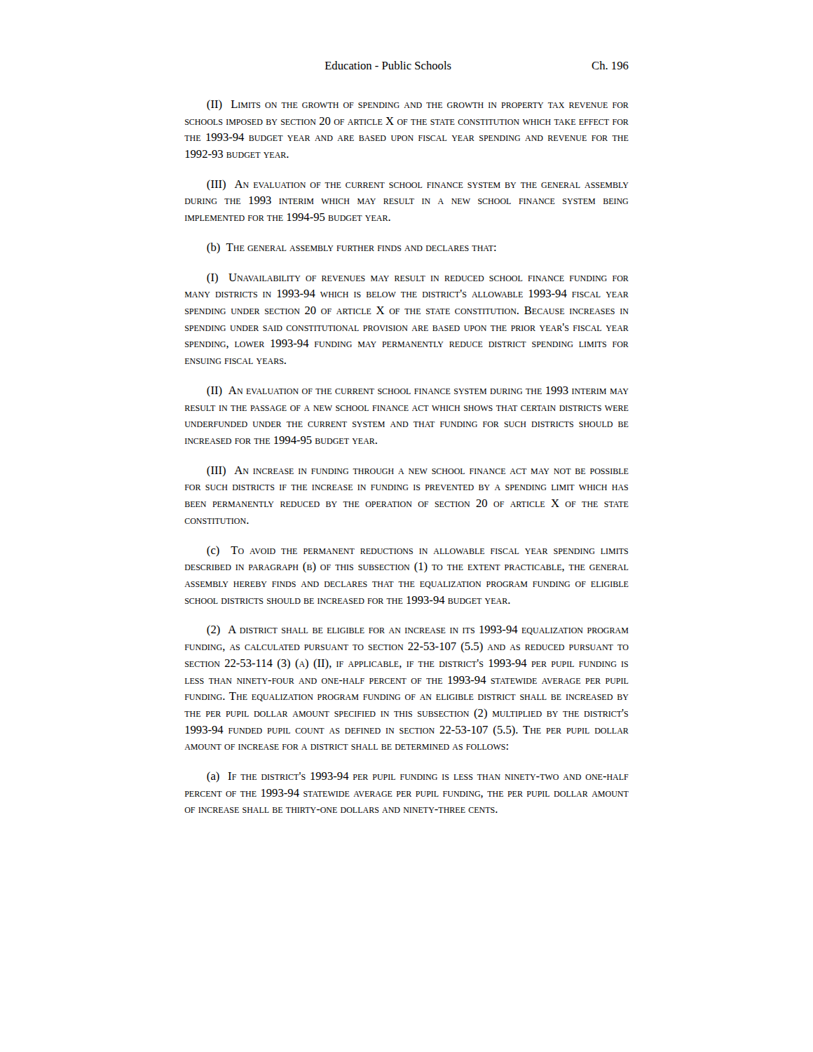Education - Public Schools Ch. 196
(II) Limits on the growth of spending and the growth in property tax revenue for schools imposed by section 20 of article X of the state constitution which take effect for the 1993-94 budget year and are based upon fiscal year spending and revenue for the 1992-93 budget year.
(III) An evaluation of the current school finance system by the general assembly during the 1993 interim which may result in a new school finance system being implemented for the 1994-95 budget year.
(b) The general assembly further finds and declares that:
(I) Unavailability of revenues may result in reduced school finance funding for many districts in 1993-94 which is below the district's allowable 1993-94 fiscal year spending under section 20 of article X of the state constitution. Because increases in spending under said constitutional provision are based upon the prior year's fiscal year spending, lower 1993-94 funding may permanently reduce district spending limits for ensuing fiscal years.
(II) An evaluation of the current school finance system during the 1993 interim may result in the passage of a new school finance act which shows that certain districts were underfunded under the current system and that funding for such districts should be increased for the 1994-95 budget year.
(III) An increase in funding through a new school finance act may not be possible for such districts if the increase in funding is prevented by a spending limit which has been permanently reduced by the operation of section 20 of article X of the state constitution.
(c) To avoid the permanent reductions in allowable fiscal year spending limits described in paragraph (b) of this subsection (1) to the extent practicable, the general assembly hereby finds and declares that the equalization program funding of eligible school districts should be increased for the 1993-94 budget year.
(2) A district shall be eligible for an increase in its 1993-94 equalization program funding, as calculated pursuant to section 22-53-107 (5.5) and as reduced pursuant to section 22-53-114 (3) (a) (II), if applicable, if the district's 1993-94 per pupil funding is less than ninety-four and one-half percent of the 1993-94 statewide average per pupil funding. The equalization program funding of an eligible district shall be increased by the per pupil dollar amount specified in this subsection (2) multiplied by the district's 1993-94 funded pupil count as defined in section 22-53-107 (5.5). The per pupil dollar amount of increase for a district shall be determined as follows:
(a) If the district's 1993-94 per pupil funding is less than ninety-two and one-half percent of the 1993-94 statewide average per pupil funding, the per pupil dollar amount of increase shall be thirty-one dollars and ninety-three cents.